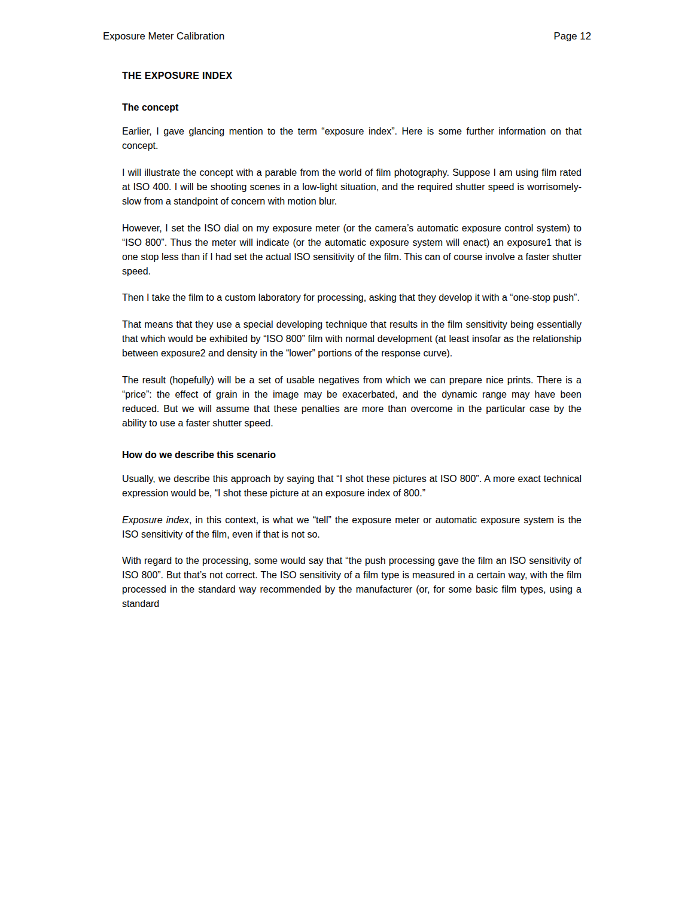Exposure Meter Calibration Page 12
THE EXPOSURE INDEX
The concept
Earlier, I gave glancing mention to the term “exposure index”. Here is some further information on that concept.
I will illustrate the concept with a parable from the world of film photography. Suppose I am using film rated at ISO 400. I will be shooting scenes in a low-light situation, and the required shutter speed is worrisomely-slow from a standpoint of concern with motion blur.
However, I set the ISO dial on my exposure meter (or the camera’s automatic exposure control system) to “ISO 800”. Thus the meter will indicate (or the automatic exposure system will enact) an exposure1 that is one stop less than if I had set the actual ISO sensitivity of the film. This can of course involve a faster shutter speed.
Then I take the film to a custom laboratory for processing, asking that they develop it with a “one-stop push”.
That means that they use a special developing technique that results in the film sensitivity being essentially that which would be exhibited by “ISO 800” film with normal development (at least insofar as the relationship between exposure2 and density in the “lower” portions of the response curve).
The result (hopefully) will be a set of usable negatives from which we can prepare nice prints. There is a “price”: the effect of grain in the image may be exacerbated, and the dynamic range may have been reduced. But we will assume that these penalties are more than overcome in the particular case by the ability to use a faster shutter speed.
How do we describe this scenario
Usually, we describe this approach by saying that “I shot these pictures at ISO 800”. A more exact technical expression would be, “I shot these picture at an exposure index of 800.”
Exposure index, in this context, is what we “tell” the exposure meter or automatic exposure system is the ISO sensitivity of the film, even if that is not so.
With regard to the processing, some would say that “the push processing gave the film an ISO sensitivity of ISO 800”. But that’s not correct. The ISO sensitivity of a film type is measured in a certain way, with the film processed in the standard way recommended by the manufacturer (or, for some basic film types, using a standard